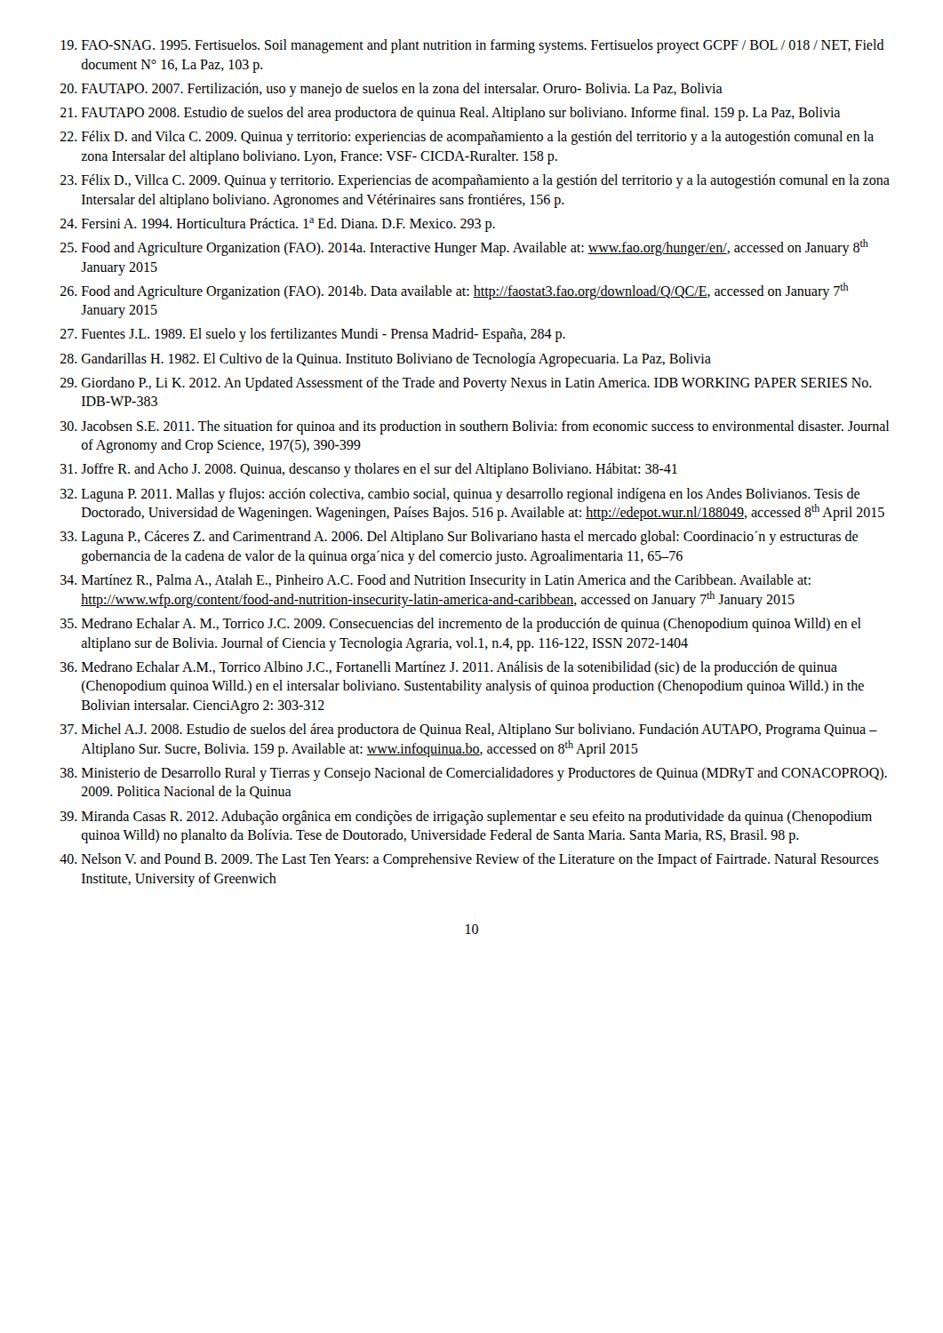FAO-SNAG. 1995. Fertisuelos. Soil management and plant nutrition in farming systems. Fertisuelos proyect GCPF / BOL / 018 / NET, Field document N° 16, La Paz, 103 p.
FAUTAPO. 2007. Fertilización, uso y manejo de suelos en la zona del intersalar. Oruro- Bolivia. La Paz, Bolivia
FAUTAPO 2008. Estudio de suelos del area productora de quinua Real. Altiplano sur boliviano. Informe final. 159 p. La Paz, Bolivia
Félix D. and Vilca C. 2009. Quinua y territorio: experiencias de acompañamiento a la gestión del territorio y a la autogestión comunal en la zona Intersalar del altiplano boliviano. Lyon, France: VSF- CICDA-Ruralter. 158 p.
Félix D., Villca C. 2009. Quinua y territorio. Experiencias de acompañamiento a la gestión del territorio y a la autogestión comunal en la zona Intersalar del altiplano boliviano. Agronomes and Vétérinaires sans frontiéres, 156 p.
Fersini A. 1994. Horticultura Práctica. 1a Ed. Diana. D.F. Mexico. 293 p.
Food and Agriculture Organization (FAO). 2014a. Interactive Hunger Map. Available at: www.fao.org/hunger/en/, accessed on January 8th January 2015
Food and Agriculture Organization (FAO). 2014b. Data available at: http://faostat3.fao.org/download/Q/QC/E, accessed on January 7th January 2015
Fuentes J.L. 1989. El suelo y los fertilizantes Mundi - Prensa Madrid- España, 284 p.
Gandarillas H. 1982. El Cultivo de la Quinua. Instituto Boliviano de Tecnología Agropecuaria. La Paz, Bolivia
Giordano P., Li K. 2012. An Updated Assessment of the Trade and Poverty Nexus in Latin America. IDB WORKING PAPER SERIES No. IDB-WP-383
Jacobsen S.E. 2011. The situation for quinoa and its production in southern Bolivia: from economic success to environmental disaster. Journal of Agronomy and Crop Science, 197(5), 390-399
Joffre R. and Acho J. 2008. Quinua, descanso y tholares en el sur del Altiplano Boliviano. Hábitat: 38-41
Laguna P. 2011. Mallas y flujos: acción colectiva, cambio social, quinua y desarrollo regional indígena en los Andes Bolivianos. Tesis de Doctorado, Universidad de Wageningen. Wageningen, Países Bajos. 516 p. Available at: http://edepot.wur.nl/188049, accessed 8th April 2015
Laguna P., Cáceres Z. and Carimentrand A. 2006. Del Altiplano Sur Bolivariano hasta el mercado global: Coordinacio´n y estructuras de gobernancia de la cadena de valor de la quinua orga´nica y del comercio justo. Agroalimentaria 11, 65–76
Martínez R., Palma A., Atalah E., Pinheiro A.C. Food and Nutrition Insecurity in Latin America and the Caribbean. Available at: http://www.wfp.org/content/food-and-nutrition-insecurity-latin-america-and-caribbean, accessed on January 7th January 2015
Medrano Echalar A. M., Torrico J.C. 2009. Consecuencias del incremento de la producción de quinua (Chenopodium quinoa Willd) en el altiplano sur de Bolivia. Journal of Ciencia y Tecnologia Agraria, vol.1, n.4, pp. 116-122, ISSN 2072-1404
Medrano Echalar A.M., Torrico Albino J.C., Fortanelli Martínez J. 2011. Análisis de la sotenibilidad (sic) de la producción de quinua (Chenopodium quinoa Willd.) en el intersalar boliviano. Sustentability analysis of quinoa production (Chenopodium quinoa Willd.) in the Bolivian intersalar. CienciAgro 2: 303-312
Michel A.J. 2008. Estudio de suelos del área productora de Quinua Real, Altiplano Sur boliviano. Fundación AUTAPO, Programa Quinua – Altiplano Sur. Sucre, Bolivia. 159 p. Available at: www.infoquinua.bo, accessed on 8th April 2015
Ministerio de Desarrollo Rural y Tierras y Consejo Nacional de Comercialidadores y Productores de Quinua (MDRyT and CONACOPROQ). 2009. Politica Nacional de la Quinua
Miranda Casas R. 2012. Adubação orgânica em condições de irrigação suplementar e seu efeito na produtividade da quinua (Chenopodium quinoa Willd) no planalto da Bolívia. Tese de Doutorado, Universidade Federal de Santa Maria. Santa Maria, RS, Brasil. 98 p.
Nelson V. and Pound B. 2009. The Last Ten Years: a Comprehensive Review of the Literature on the Impact of Fairtrade. Natural Resources Institute, University of Greenwich
10